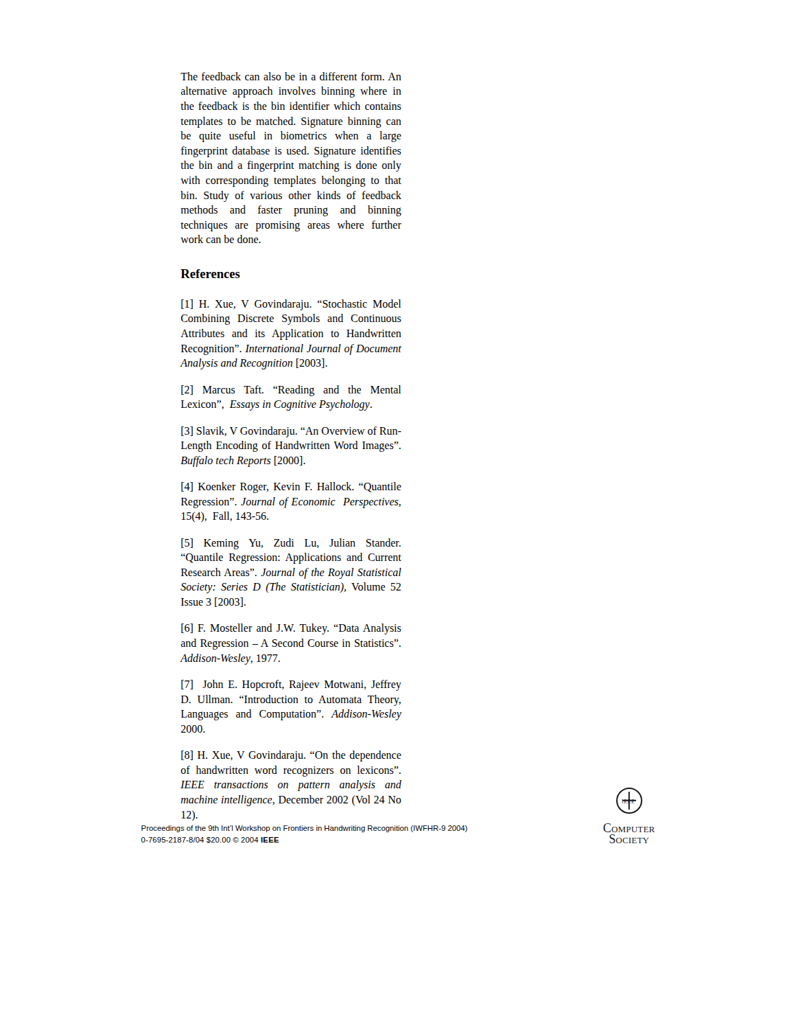The feedback can also be in a different form. An alternative approach involves binning where in the feedback is the bin identifier which contains templates to be matched. Signature binning can be quite useful in biometrics when a large fingerprint database is used. Signature identifies the bin and a fingerprint matching is done only with corresponding templates belonging to that bin. Study of various other kinds of feedback methods and faster pruning and binning techniques are promising areas where further work can be done.
References
[1] H. Xue, V Govindaraju. “Stochastic Model Combining Discrete Symbols and Continuous Attributes and its Application to Handwritten Recognition”. International Journal of Document Analysis and Recognition [2003].
[2] Marcus Taft. “Reading and the Mental Lexicon”, Essays in Cognitive Psychology.
[3] Slavik, V Govindaraju. “An Overview of Run-Length Encoding of Handwritten Word Images”. Buffalo tech Reports [2000].
[4] Koenker Roger, Kevin F. Hallock. “Quantile Regression”. Journal of Economic Perspectives, 15(4), Fall, 143-56.
[5] Keming Yu, Zudi Lu, Julian Stander. “Quantile Regression: Applications and Current Research Areas”. Journal of the Royal Statistical Society: Series D (The Statistician), Volume 52 Issue 3 [2003].
[6] F. Mosteller and J.W. Tukey. “Data Analysis and Regression – A Second Course in Statistics”. Addison-Wesley, 1977.
[7] John E. Hopcroft, Rajeev Motwani, Jeffrey D. Ullman. “Introduction to Automata Theory, Languages and Computation”. Addison-Wesley 2000.
[8] H. Xue, V Govindaraju. “On the dependence of handwritten word recognizers on lexicons”. IEEE transactions on pattern analysis and machine intelligence, December 2002 (Vol 24 No 12).
Proceedings of the 9th Int’l Workshop on Frontiers in Handwriting Recognition (IWFHR-9 2004)
0-7695-2187-8/04 $20.00 © 2004 IEEE
IEEE
Computer Society